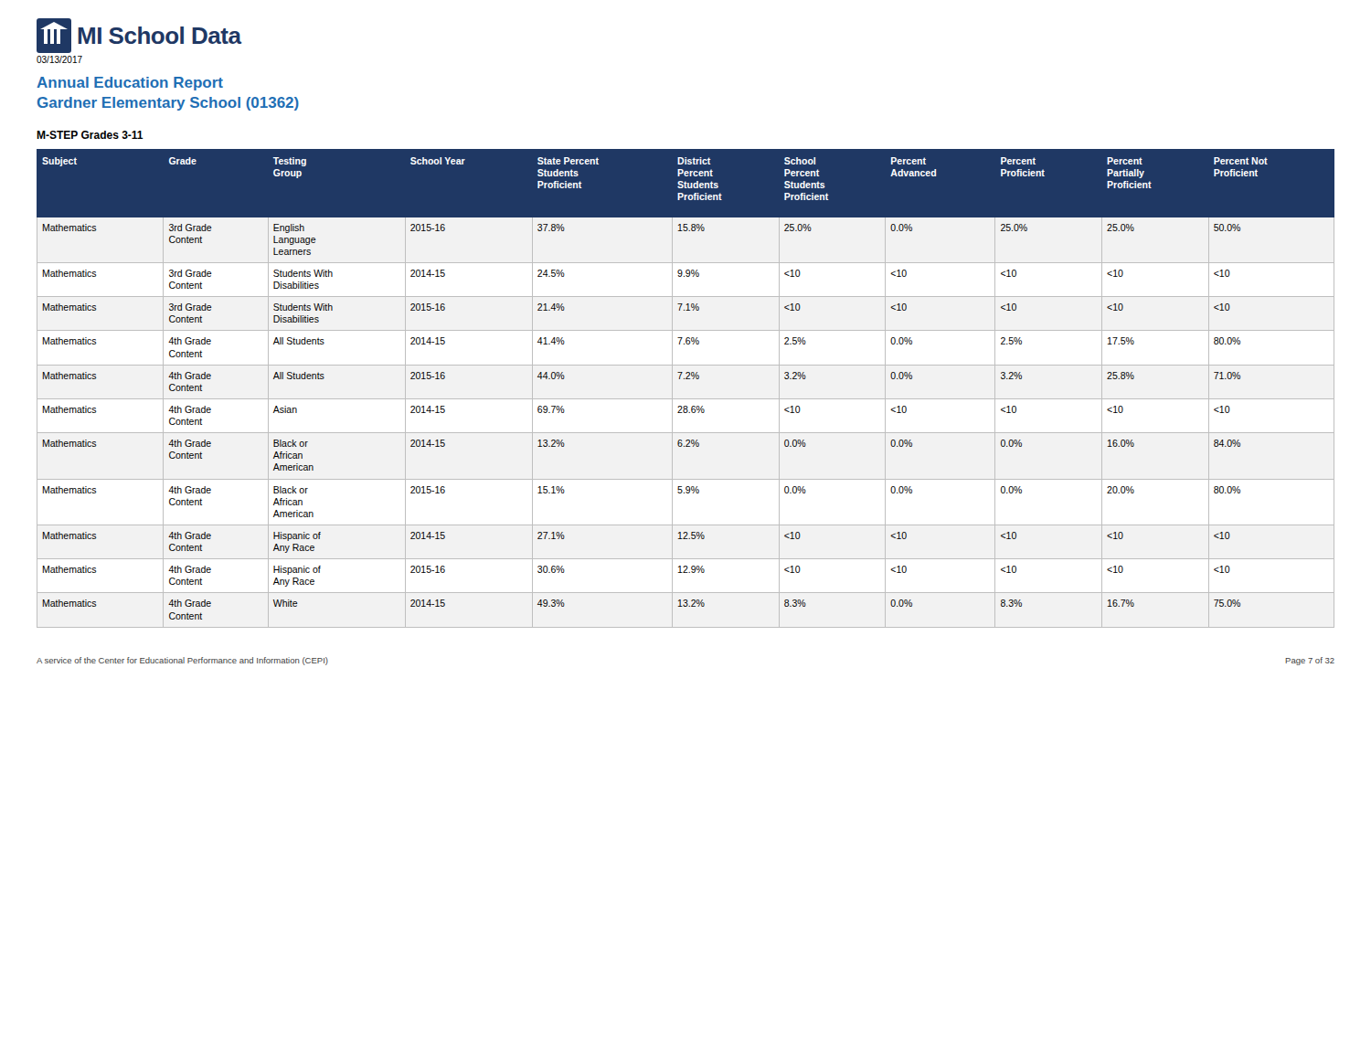MI School Data
03/13/2017
Annual Education Report
Gardner Elementary School (01362)
M-STEP Grades 3-11
| Subject | Grade | Testing Group | School Year | State Percent Students Proficient | District Percent Students Proficient | School Percent Students Proficient | Percent Advanced | Percent Proficient | Percent Partially Proficient | Percent Not Proficient |
| --- | --- | --- | --- | --- | --- | --- | --- | --- | --- | --- |
| Mathematics | 3rd Grade Content | English Language Learners | 2015-16 | 37.8% | 15.8% | 25.0% | 0.0% | 25.0% | 25.0% | 50.0% |
| Mathematics | 3rd Grade Content | Students With Disabilities | 2014-15 | 24.5% | 9.9% | <10 | <10 | <10 | <10 | <10 |
| Mathematics | 3rd Grade Content | Students With Disabilities | 2015-16 | 21.4% | 7.1% | <10 | <10 | <10 | <10 | <10 |
| Mathematics | 4th Grade Content | All Students | 2014-15 | 41.4% | 7.6% | 2.5% | 0.0% | 2.5% | 17.5% | 80.0% |
| Mathematics | 4th Grade Content | All Students | 2015-16 | 44.0% | 7.2% | 3.2% | 0.0% | 3.2% | 25.8% | 71.0% |
| Mathematics | 4th Grade Content | Asian | 2014-15 | 69.7% | 28.6% | <10 | <10 | <10 | <10 | <10 |
| Mathematics | 4th Grade Content | Black or African American | 2014-15 | 13.2% | 6.2% | 0.0% | 0.0% | 0.0% | 16.0% | 84.0% |
| Mathematics | 4th Grade Content | Black or African American | 2015-16 | 15.1% | 5.9% | 0.0% | 0.0% | 0.0% | 20.0% | 80.0% |
| Mathematics | 4th Grade Content | Hispanic of Any Race | 2014-15 | 27.1% | 12.5% | <10 | <10 | <10 | <10 | <10 |
| Mathematics | 4th Grade Content | Hispanic of Any Race | 2015-16 | 30.6% | 12.9% | <10 | <10 | <10 | <10 | <10 |
| Mathematics | 4th Grade Content | White | 2014-15 | 49.3% | 13.2% | 8.3% | 0.0% | 8.3% | 16.7% | 75.0% |
A service of the Center for Educational Performance and Information (CEPI)
Page 7 of 32